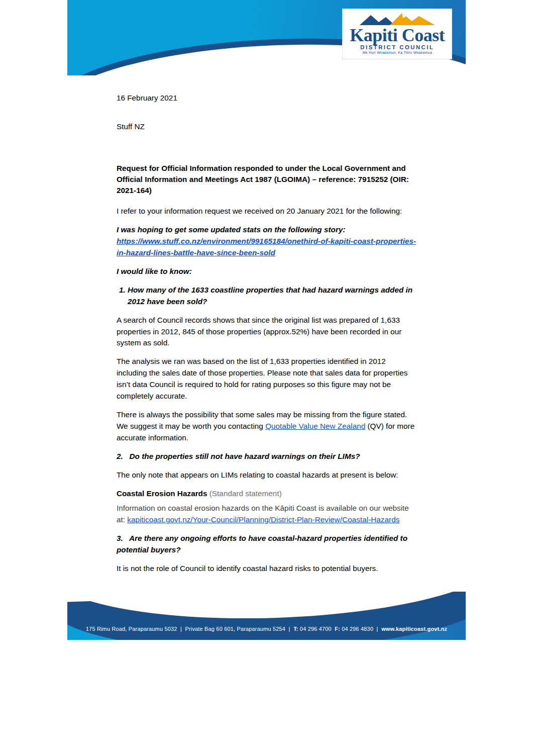Kapiti Coast
DISTRICT COUNCIL
Me Huri Whakamuri, Ka Titiro Whakamua
16 February 2021
Stuff NZ
Request for Official Information responded to under the Local Government and Official Information and Meetings Act 1987 (LGOIMA) – reference: 7915252 (OIR: 2021-164)
I refer to your information request we received on 20 January 2021 for the following:
I was hoping to get some updated stats on the following story:
https://www.stuff.co.nz/environment/99165184/onethird-of-kapiti-coast-properties-in-hazard-lines-battle-have-since-been-sold
I would like to know:
How many of the 1633 coastline properties that had hazard warnings added in 2012 have been sold?
A search of Council records shows that since the original list was prepared of 1,633 properties in 2012, 845 of those properties (approx.52%) have been recorded in our system as sold.
The analysis we ran was based on the list of 1,633 properties identified in 2012 including the sales date of those properties. Please note that sales data for properties isn’t data Council is required to hold for rating purposes so this figure may not be completely accurate.
There is always the possibility that some sales may be missing from the figure stated. We suggest it may be worth you contacting Quotable Value New Zealand (QV) for more accurate information.
2. Do the properties still not have hazard warnings on their LIMs?
The only note that appears on LIMs relating to coastal hazards at present is below:
Coastal Erosion Hazards (Standard statement)
Information on coastal erosion hazards on the Kāpiti Coast is available on our website at: kapiticoast.govt.nz/Your-Council/Planning/District-Plan-Review/Coastal-Hazards
3. Are there any ongoing efforts to have coastal-hazard properties identified to potential buyers?
It is not the role of Council to identify coastal hazard risks to potential buyers.
175 Rimu Road, Paraparaumu 5032 | Private Bag 60 601, Paraparaumu 5254 | T: 04 296 4700 F: 04 296 4830 | www.kapiticoast.govt.nz